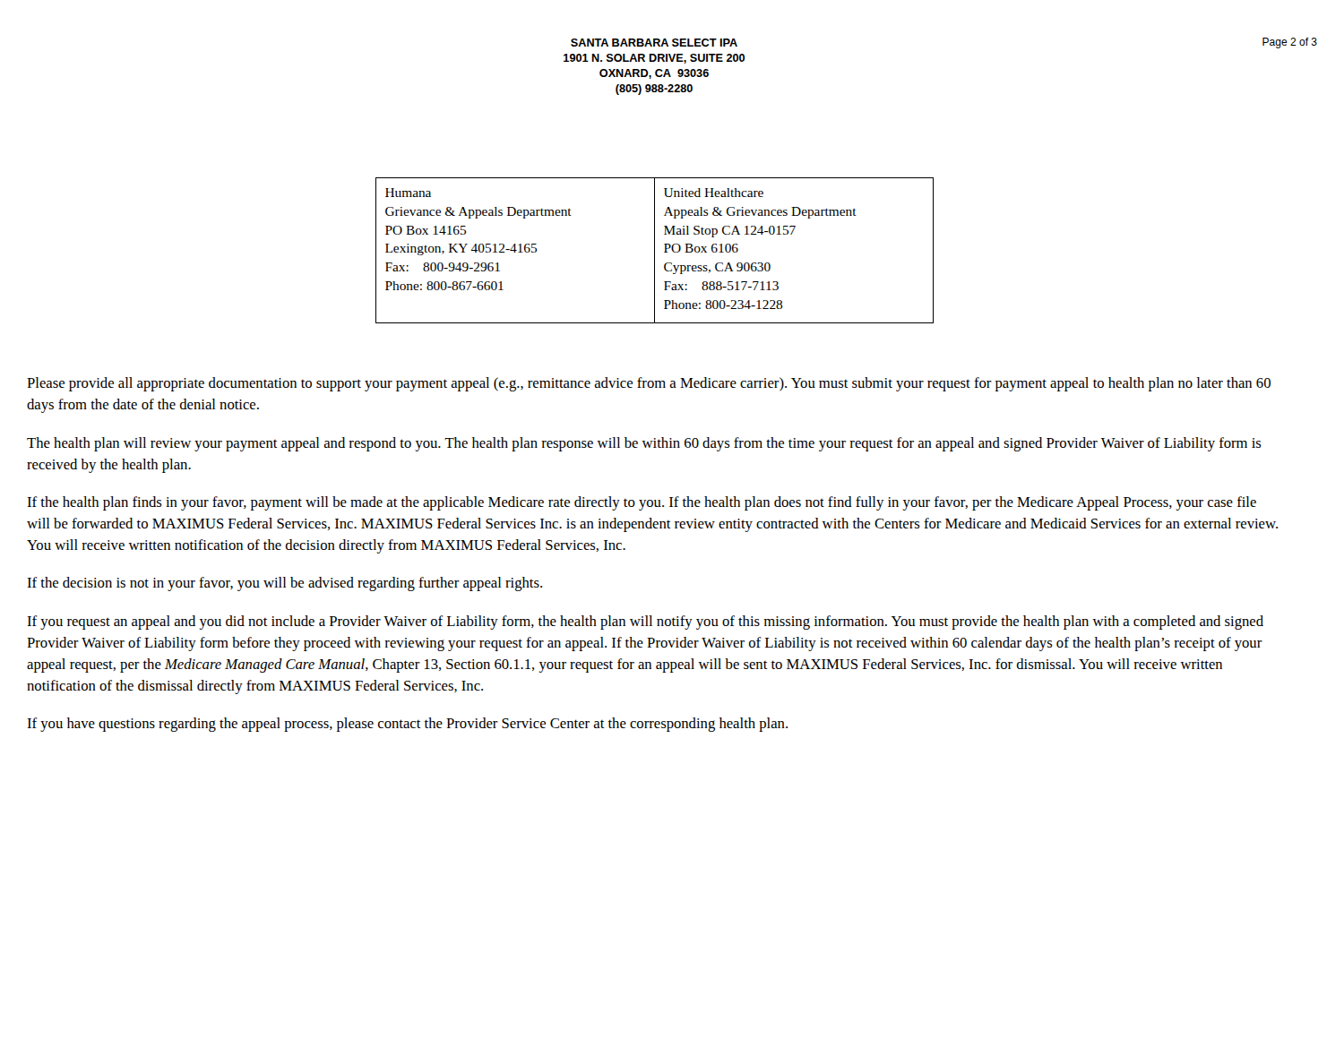Page 2 of 3
SANTA BARBARA SELECT IPA
1901 N. SOLAR DRIVE, SUITE 200
OXNARD, CA 93036
(805) 988-2280
| Humana Grievance & Appeals Department PO Box 14165 Lexington, KY 40512‑4165 Fax: 800-949-2961 Phone: 800-867-6601 | United Healthcare Appeals & Grievances Department Mail Stop CA 124-0157 PO Box 6106 Cypress, CA 90630 Fax: 888-517-7113 Phone: 800-234-1228 |
Please provide all appropriate documentation to support your payment appeal (e.g., remittance advice from a Medicare carrier). You must submit your request for payment appeal to health plan no later than 60 days from the date of the denial notice.
The health plan will review your payment appeal and respond to you. The health plan response will be within 60 days from the time your request for an appeal and signed Provider Waiver of Liability form is received by the health plan.
If the health plan finds in your favor, payment will be made at the applicable Medicare rate directly to you. If the health plan does not find fully in your favor, per the Medicare Appeal Process, your case file will be forwarded to MAXIMUS Federal Services, Inc. MAXIMUS Federal Services Inc. is an independent review entity contracted with the Centers for Medicare and Medicaid Services for an external review. You will receive written notification of the decision directly from MAXIMUS Federal Services, Inc.
If the decision is not in your favor, you will be advised regarding further appeal rights.
If you request an appeal and you did not include a Provider Waiver of Liability form, the health plan will notify you of this missing information. You must provide the health plan with a completed and signed Provider Waiver of Liability form before they proceed with reviewing your request for an appeal. If the Provider Waiver of Liability is not received within 60 calendar days of the health plan’s receipt of your appeal request, per the Medicare Managed Care Manual, Chapter 13, Section 60.1.1, your request for an appeal will be sent to MAXIMUS Federal Services, Inc. for dismissal. You will receive written notification of the dismissal directly from MAXIMUS Federal Services, Inc.
If you have questions regarding the appeal process, please contact the Provider Service Center at the corresponding health plan.